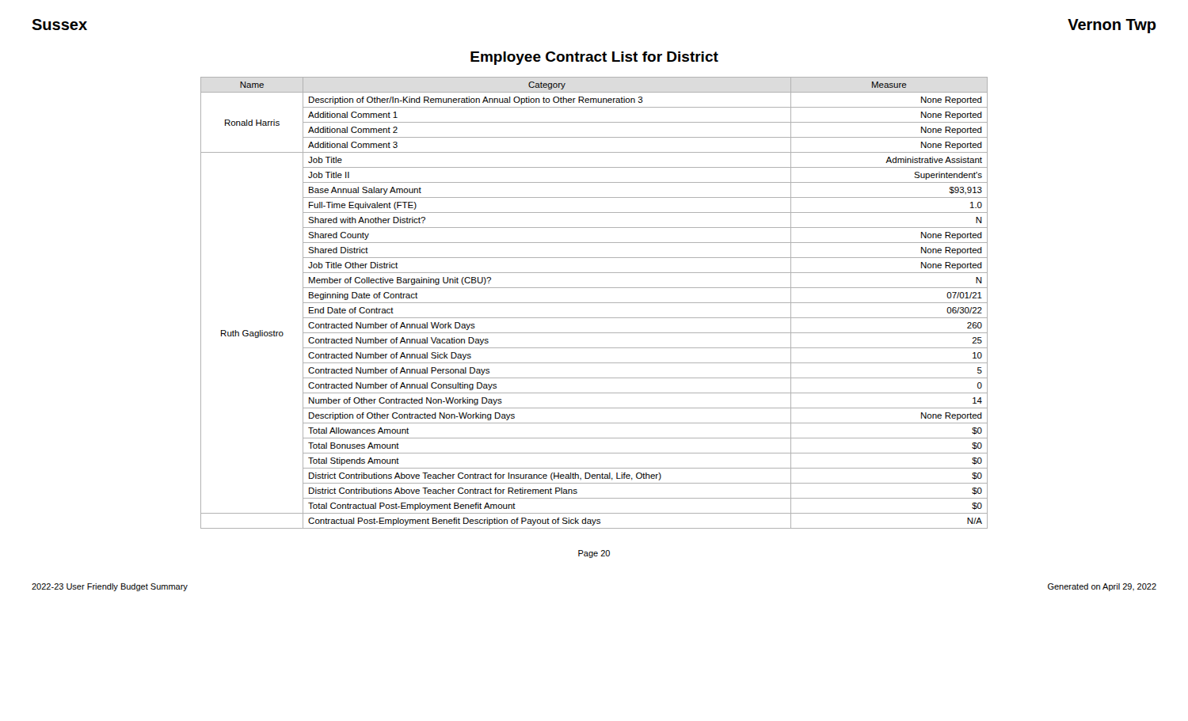Sussex Vernon Twp
Employee Contract List for District
| Name | Category | Measure |
| --- | --- | --- |
| Ronald Harris | Description of Other/In-Kind Remuneration Annual Option to Other Remuneration 3 | None Reported |
| Additional Comment 1 | None Reported |
| Additional Comment 2 | None Reported |
| Additional Comment 3 | None Reported |
| Ruth Gagliostro | Job Title | Administrative Assistant |
| Job Title II | Superintendent's |
| Base Annual Salary Amount | $93,913 |
| Full-Time Equivalent (FTE) | 1.0 |
| Shared with Another District? | N |
| Shared County | None Reported |
| Shared District | None Reported |
| Job Title Other District | None Reported |
| Member of Collective Bargaining Unit (CBU)? | N |
| Beginning Date of Contract | 07/01/21 |
| End Date of Contract | 06/30/22 |
| Contracted Number of Annual Work Days | 260 |
| Contracted Number of Annual Vacation Days | 25 |
| Contracted Number of Annual Sick Days | 10 |
| Contracted Number of Annual Personal Days | 5 |
| Contracted Number of Annual Consulting Days | 0 |
| Number of Other Contracted Non-Working Days | 14 |
| Description of Other Contracted Non-Working Days | None Reported |
| Total Allowances Amount | $0 |
| Total Bonuses Amount | $0 |
| Total Stipends Amount | $0 |
| District Contributions Above Teacher Contract for Insurance (Health, Dental, Life, Other) | $0 |
| District Contributions Above Teacher Contract for Retirement Plans | $0 |
| Total Contractual Post-Employment Benefit Amount | $0 |
| | Contractual Post-Employment Benefit Description of Payout of Sick days | N/A |
Page 20
2022-23 User Friendly Budget Summary Generated on April 29, 2022